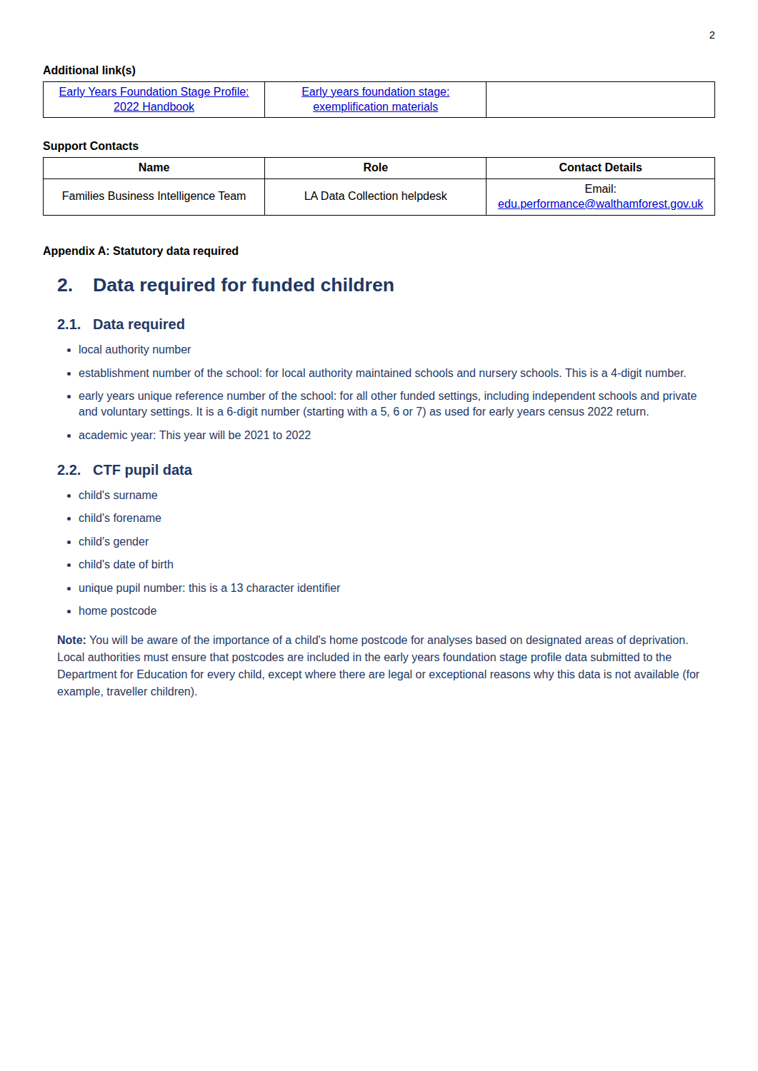2
Additional link(s)
| Early Years Foundation Stage Profile: 2022 Handbook | Early years foundation stage: exemplification materials | |
Support Contacts
| Name | Role | Contact Details |
| --- | --- | --- |
| Families Business Intelligence Team | LA Data Collection helpdesk | Email: edu.performance@walthamforest.gov.uk |
Appendix A: Statutory data required
2. Data required for funded children
2.1. Data required
local authority number
establishment number of the school: for local authority maintained schools and nursery schools. This is a 4-digit number.
early years unique reference number of the school: for all other funded settings, including independent schools and private and voluntary settings. It is a 6-digit number (starting with a 5, 6 or 7) as used for early years census 2022 return.
academic year: This year will be 2021 to 2022
2.2. CTF pupil data
child's surname
child's forename
child's gender
child's date of birth
unique pupil number: this is a 13 character identifier
home postcode
Note: You will be aware of the importance of a child's home postcode for analyses based on designated areas of deprivation. Local authorities must ensure that postcodes are included in the early years foundation stage profile data submitted to the Department for Education for every child, except where there are legal or exceptional reasons why this data is not available (for example, traveller children).